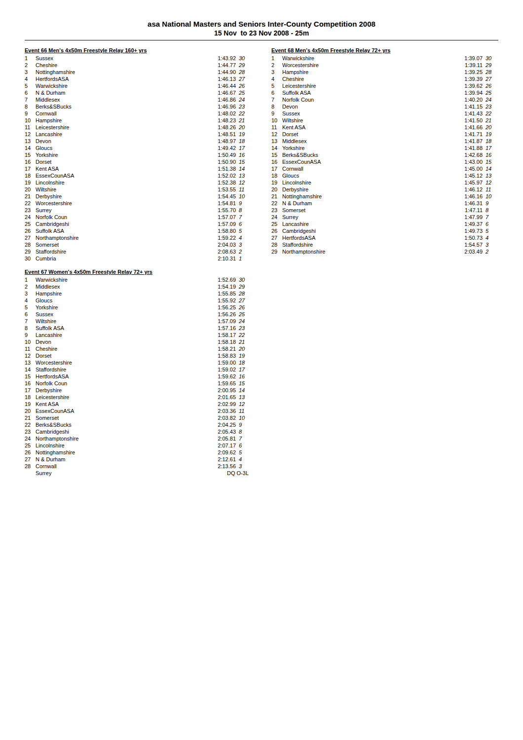asa National Masters and Seniors Inter-County Competition 2008
15 Nov to 23 Nov 2008 - 25m
Event 66 Men's 4x50m Freestyle Relay 160+ yrs
| 1 | Sussex | 1:43.92 | 30 |
| 2 | Cheshire | 1:44.77 | 29 |
| 3 | Nottinghamshire | 1:44.90 | 28 |
| 4 | HertfordsASA | 1:46.13 | 27 |
| 5 | Warwickshire | 1:46.44 | 26 |
| 6 | N & Durham | 1:46.67 | 25 |
| 7 | Middlesex | 1:46.86 | 24 |
| 8 | Berks&SBucks | 1:46.96 | 23 |
| 9 | Cornwall | 1:48.02 | 22 |
| 10 | Hampshire | 1:48.23 | 21 |
| 11 | Leicestershire | 1:48.26 | 20 |
| 12 | Lancashire | 1:48.51 | 19 |
| 13 | Devon | 1:48.97 | 18 |
| 14 | Gloucs | 1:49.42 | 17 |
| 15 | Yorkshire | 1:50.49 | 16 |
| 16 | Dorset | 1:50.90 | 15 |
| 17 | Kent ASA | 1:51.38 | 14 |
| 18 | EssexCounASA | 1:52.02 | 13 |
| 19 | Lincolnshire | 1:52.38 | 12 |
| 20 | Wiltshire | 1:53.55 | 11 |
| 21 | Derbyshire | 1:54.45 | 10 |
| 22 | Worcestershire | 1:54.81 | 9 |
| 23 | Surrey | 1:55.70 | 8 |
| 24 | Norfolk Coun | 1:57.07 | 7 |
| 25 | Cambridgeshi | 1:57.09 | 6 |
| 26 | Suffolk ASA | 1:58.80 | 5 |
| 27 | Northamptonshire | 1:59.22 | 4 |
| 28 | Somerset | 2:04.03 | 3 |
| 29 | Staffordshire | 2:08.63 | 2 |
| 30 | Cumbria | 2:10.31 | 1 |
Event 67 Women's 4x50m Freestyle Relay 72+ yrs
| 1 | Warwickshire | 1:52.69 | 30 |
| 2 | Middlesex | 1:54.19 | 29 |
| 3 | Hampshire | 1:55.85 | 28 |
| 4 | Gloucs | 1:55.92 | 27 |
| 5 | Yorkshire | 1:56.25 | 26 |
| 6 | Sussex | 1:56.26 | 25 |
| 7 | Wiltshire | 1:57.09 | 24 |
| 8 | Suffolk ASA | 1:57.16 | 23 |
| 9 | Lancashire | 1:58.17 | 22 |
| 10 | Devon | 1:58.18 | 21 |
| 11 | Cheshire | 1:58.21 | 20 |
| 12 | Dorset | 1:58.83 | 19 |
| 13 | Worcestershire | 1:59.00 | 18 |
| 14 | Staffordshire | 1:59.02 | 17 |
| 15 | HertfordsASA | 1:59.62 | 16 |
| 16 | Norfolk Coun | 1:59.65 | 15 |
| 17 | Derbyshire | 2:00.95 | 14 |
| 18 | Leicestershire | 2:01.65 | 13 |
| 19 | Kent ASA | 2:02.99 | 12 |
| 20 | EssexCounASA | 2:03.36 | 11 |
| 21 | Somerset | 2:03.82 | 10 |
| 22 | Berks&SBucks | 2:04.25 | 9 |
| 23 | Cambridgeshi | 2:05.43 | 8 |
| 24 | Northamptonshire | 2:05.81 | 7 |
| 25 | Lincolnshire | 2:07.17 | 6 |
| 26 | Nottinghamshire | 2:09.62 | 5 |
| 27 | N & Durham | 2:12.61 | 4 |
| 28 | Cornwall | 2:13.56 | 3 |
| | Surrey | DQ O-3L |
Event 68 Men's 4x50m Freestyle Relay 72+ yrs
| 1 | Warwickshire | 1:39.07 | 30 |
| 2 | Worcestershire | 1:39.11 | 29 |
| 3 | Hampshire | 1:39.25 | 28 |
| 4 | Cheshire | 1:39.39 | 27 |
| 5 | Leicestershire | 1:39.62 | 26 |
| 6 | Suffolk ASA | 1:39.94 | 25 |
| 7 | Norfolk Coun | 1:40.20 | 24 |
| 8 | Devon | 1:41.15 | 23 |
| 9 | Sussex | 1:41.43 | 22 |
| 10 | Wiltshire | 1:41.50 | 21 |
| 11 | Kent ASA | 1:41.66 | 20 |
| 12 | Dorset | 1:41.71 | 19 |
| 13 | Middlesex | 1:41.87 | 18 |
| 14 | Yorkshire | 1:41.88 | 17 |
| 15 | Berks&SBucks | 1:42.68 | 16 |
| 16 | EssexCounASA | 1:43.00 | 15 |
| 17 | Cornwall | 1:45.00 | 14 |
| 18 | Gloucs | 1:45.12 | 13 |
| 19 | Lincolnshire | 1:45.97 | 12 |
| 20 | Derbyshire | 1:46.12 | 11 |
| 21 | Nottinghamshire | 1:46.16 | 10 |
| 22 | N & Durham | 1:46.31 | 9 |
| 23 | Somerset | 1:47.11 | 8 |
| 24 | Surrey | 1:47.99 | 7 |
| 25 | Lancashire | 1:49.37 | 6 |
| 26 | Cambridgeshi | 1:49.73 | 5 |
| 27 | HertfordsASA | 1:50.73 | 4 |
| 28 | Staffordshire | 1:54.57 | 3 |
| 29 | Northamptonshire | 2:03.49 | 2 |